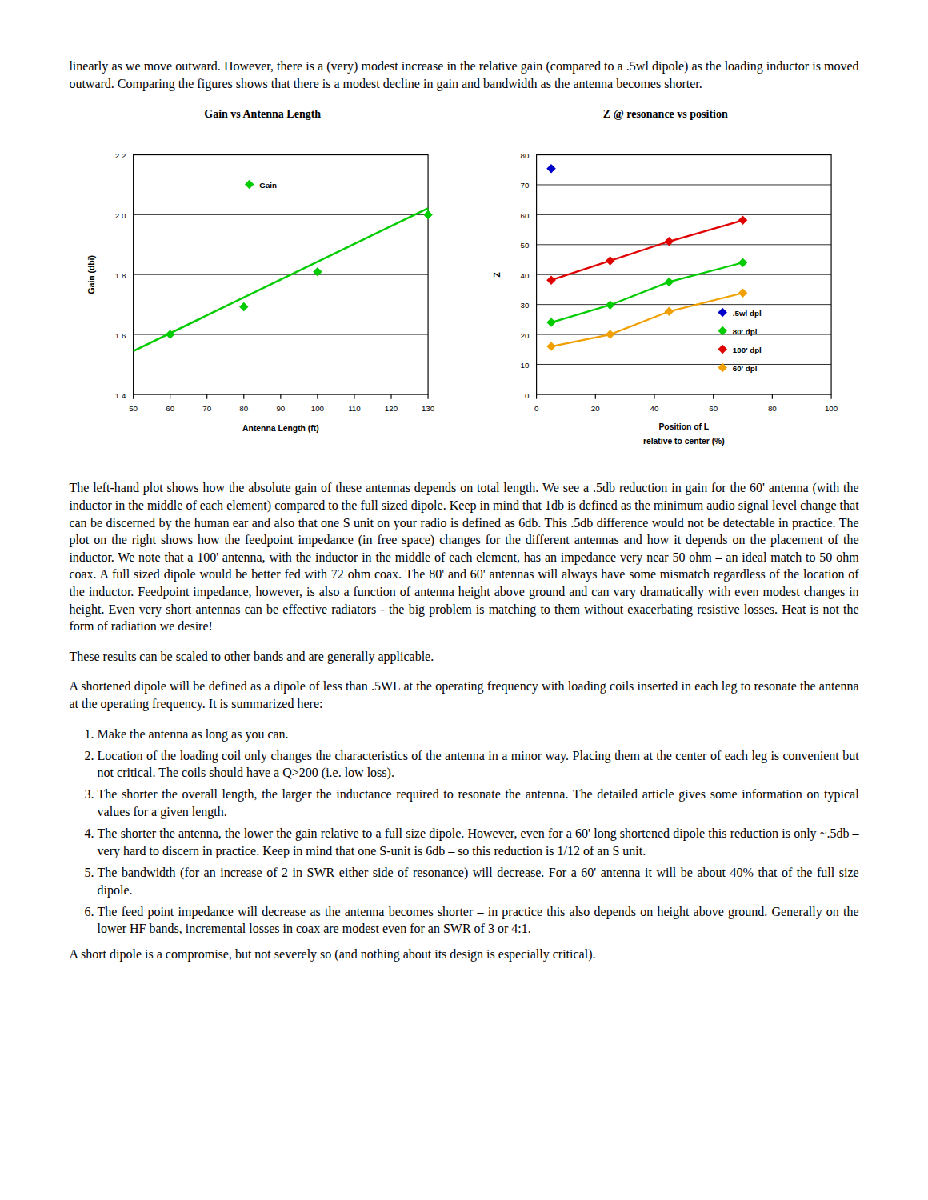linearly as we move outward. However, there is a (very) modest increase in the relative gain (compared to a .5wl dipole) as the loading inductor is moved outward. Comparing the figures shows that there is a modest decline in gain and bandwidth as the antenna becomes shorter.
Gain vs Antenna Length
2.2 2.0 1.8 1.6 1.4 50 60 70 80 90 100 110 120 130 Antenna Length (ft) Gain (dbi) Gain
Z @ resonance vs position
80 70 60 50 40 30 20 10 0 0 20 40 60 80 100 Position of L relative to center (%) Z .5wl dpl 80' dpl 100' dpl 60' dpl
The left-hand plot shows how the absolute gain of these antennas depends on total length. We see a .5db reduction in gain for the 60' antenna (with the inductor in the middle of each element) compared to the full sized dipole. Keep in mind that 1db is defined as the minimum audio signal level change that can be discerned by the human ear and also that one S unit on your radio is defined as 6db. This .5db difference would not be detectable in practice. The plot on the right shows how the feedpoint impedance (in free space) changes for the different antennas and how it depends on the placement of the inductor. We note that a 100' antenna, with the inductor in the middle of each element, has an impedance very near 50 ohm – an ideal match to 50 ohm coax. A full sized dipole would be better fed with 72 ohm coax. The 80' and 60' antennas will always have some mismatch regardless of the location of the inductor. Feedpoint impedance, however, is also a function of antenna height above ground and can vary dramatically with even modest changes in height. Even very short antennas can be effective radiators - the big problem is matching to them without exacerbating resistive losses. Heat is not the form of radiation we desire!
These results can be scaled to other bands and are generally applicable.
A shortened dipole will be defined as a dipole of less than .5WL at the operating frequency with loading coils inserted in each leg to resonate the antenna at the operating frequency. It is summarized here:
Make the antenna as long as you can.
Location of the loading coil only changes the characteristics of the antenna in a minor way. Placing them at the center of each leg is convenient but not critical. The coils should have a Q>200 (i.e. low loss).
The shorter the overall length, the larger the inductance required to resonate the antenna. The detailed article gives some information on typical values for a given length.
The shorter the antenna, the lower the gain relative to a full size dipole. However, even for a 60' long shortened dipole this reduction is only ~.5db – very hard to discern in practice. Keep in mind that one S-unit is 6db – so this reduction is 1/12 of an S unit.
The bandwidth (for an increase of 2 in SWR either side of resonance) will decrease. For a 60' antenna it will be about 40% that of the full size dipole.
The feed point impedance will decrease as the antenna becomes shorter – in practice this also depends on height above ground. Generally on the lower HF bands, incremental losses in coax are modest even for an SWR of 3 or 4:1.
A short dipole is a compromise, but not severely so (and nothing about its design is especially critical).